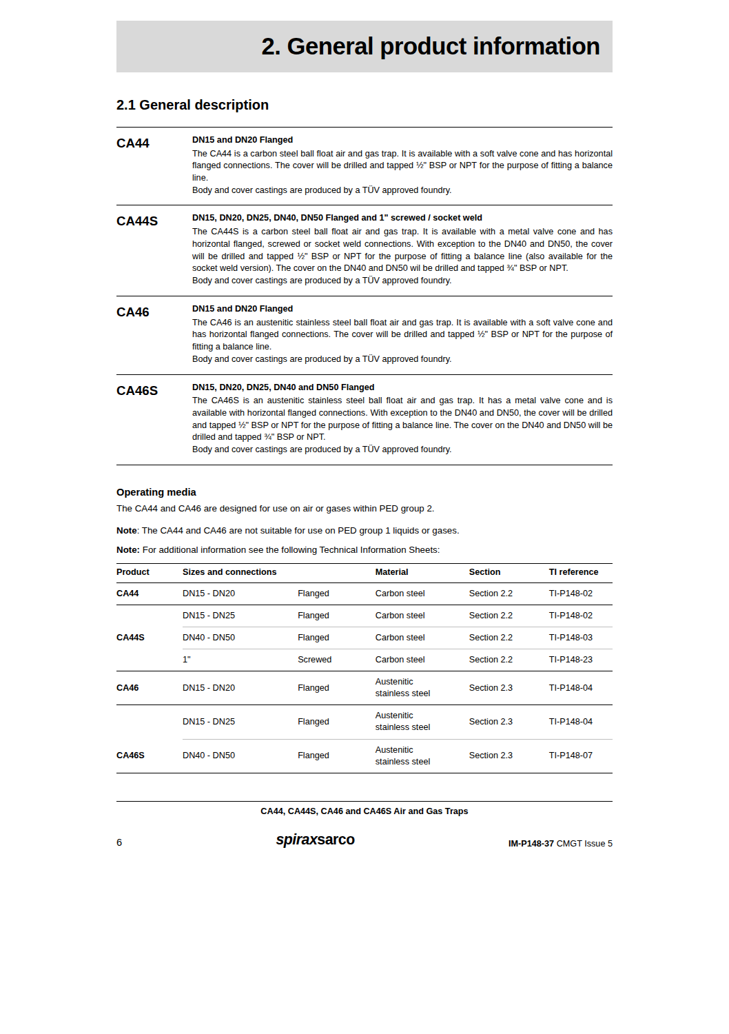2. General product information
2.1 General description
| CA44 | DN15 and DN20 Flanged The CA44 is a carbon steel ball float air and gas trap. It is available with a soft valve cone and has horizontal flanged connections. The cover will be drilled and tapped ½" BSP or NPT for the purpose of fitting a balance line. Body and cover castings are produced by a TÜV approved foundry. |
| CA44S | DN15, DN20, DN25, DN40, DN50 Flanged and 1" screwed / socket weld The CA44S is a carbon steel ball float air and gas trap. It is available with a metal valve cone and has horizontal flanged, screwed or socket weld connections. With exception to the DN40 and DN50, the cover will be drilled and tapped ½" BSP or NPT for the purpose of fitting a balance line (also available for the socket weld version). The cover on the DN40 and DN50 wil be drilled and tapped ¾" BSP or NPT. Body and cover castings are produced by a TÜV approved foundry. |
| CA46 | DN15 and DN20 Flanged The CA46 is an austenitic stainless steel ball float air and gas trap. It is available with a soft valve cone and has horizontal flanged connections. The cover will be drilled and tapped ½" BSP or NPT for the purpose of fitting a balance line. Body and cover castings are produced by a TÜV approved foundry. |
| CA46S | DN15, DN20, DN25, DN40 and DN50 Flanged The CA46S is an austenitic stainless steel ball float air and gas trap. It has a metal valve cone and is available with horizontal flanged connections. With exception to the DN40 and DN50, the cover will be drilled and tapped ½" BSP or NPT for the purpose of fitting a balance line. The cover on the DN40 and DN50 will be drilled and tapped ¾" BSP or NPT. Body and cover castings are produced by a TÜV approved foundry. |
Operating media
The CA44 and CA46 are designed for use on air or gases within PED group 2.
Note: The CA44 and CA46 are not suitable for use on PED group 1 liquids or gases.
Note: For additional information see the following Technical Information Sheets:
| Product | Sizes and connections | Material | Section | TI reference |
| --- | --- | --- | --- | --- |
| CA44 | DN15 - DN20 | Flanged | Carbon steel | Section 2.2 | TI-P148-02 |
| | DN15 - DN25 | Flanged | Carbon steel | Section 2.2 | TI-P148-02 |
| CA44S | DN40 - DN50 | Flanged | Carbon steel | Section 2.2 | TI-P148-03 |
| | 1" | Screwed | Carbon steel | Section 2.2 | TI-P148-23 |
| CA46 | DN15 - DN20 | Flanged | Austenitic stainless steel | Section 2.3 | TI-P148-04 |
| | DN15 - DN25 | Flanged | Austenitic stainless steel | Section 2.3 | TI-P148-04 |
| CA46S | DN40 - DN50 | Flanged | Austenitic stainless steel | Section 2.3 | TI-P148-07 |
CA44, CA44S, CA46 and CA46S Air and Gas Traps
6
spiraxsarco
IM-P148-37 CMGT Issue 5